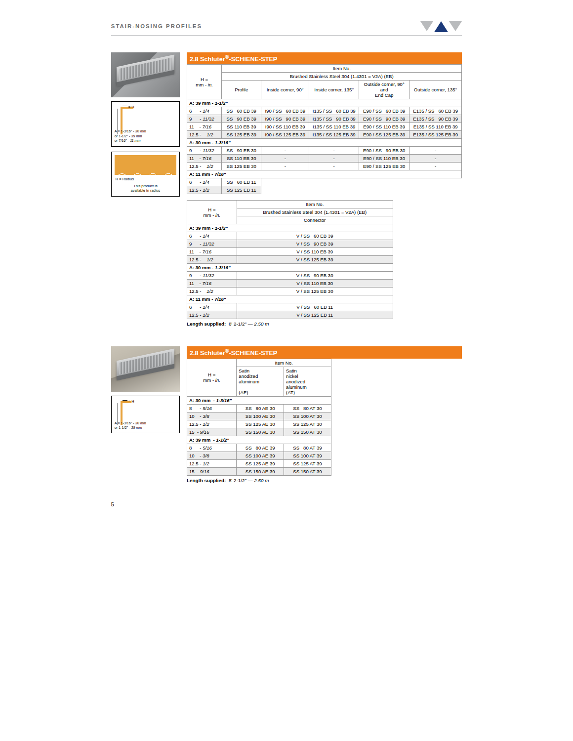STAIR-NOSING PROFILES
= H
A = 1-3/16" - 30 mm
or 1-1/2" - 39 mm
or 7/16" - 11 mm
R = Radius
This product is
available in radius
2.8 Schluter®-SCHIENE-STEP
| H = mm - in. | Item No. |
| --- | --- |
| Brushed Stainless Steel 304 (1.4301 = V2A) (EB) |
| Profile | Inside corner, 90° | Inside corner, 135° | Outside corner, 90° and End Cap | Outside corner, 135° |
| A: 39 mm - 1-1/2" |
| 6 - 1/4 | SS 60 EB 39 | I90 / SS 60 EB 39 | I135 / SS 60 EB 39 | E90 / SS 60 EB 39 | E135 / SS 60 EB 39 |
| 9 - 11/32 | SS 90 EB 39 | I90 / SS 90 EB 39 | I135 / SS 90 EB 39 | E90 / SS 90 EB 39 | E135 / SS 90 EB 39 |
| 11 - 7/16 | SS 110 EB 39 | I90 / SS 110 EB 39 | I135 / SS 110 EB 39 | E90 / SS 110 EB 39 | E135 / SS 110 EB 39 |
| 12.5 - 1/2 | SS 125 EB 39 | I90 / SS 125 EB 39 | I135 / SS 125 EB 39 | E90 / SS 125 EB 39 | E135 / SS 125 EB 39 |
| A: 30 mm - 1-3/16" |
| 9 - 11/32 | SS 90 EB 30 | - | - | E90 / SS 90 EB 30 | - |
| 11 - 7/16 | SS 110 EB 30 | - | - | E90 / SS 110 EB 30 | - |
| 12.5 - 1/2 | SS 125 EB 30 | - | - | E90 / SS 125 EB 30 | - |
| A: 11 mm - 7/16" |
| 6 - 1/4 | SS 60 EB 11 | | | | |
| 12.5 - 1/2 | SS 125 EB 11 | | | | |
| H = mm - in. | Item No. |
| --- | --- |
| Brushed Stainless Steel 304 (1.4301 = V2A) (EB) |
| Connector |
| A: 39 mm - 1-1/2" |
| 6 - 1/4 | V / SS 60 EB 39 |
| 9 - 11/32 | V / SS 90 EB 39 |
| 11 - 7/16 | V / SS 110 EB 39 |
| 12.5 - 1/2 | V / SS 125 EB 39 |
| A: 30 mm - 1-3/16" |
| 9 - 11/32 | V / SS 90 EB 30 |
| 11 - 7/16 | V / SS 110 EB 30 |
| 12.5 - 1/2 | V / SS 125 EB 30 |
| A: 11 mm - 7/16" |
| 6 - 1/4 | V / SS 60 EB 11 |
| 12.5 - 1/2 | V / SS 125 EB 11 |
Length supplied: 8' 2-1/2" — 2.50 m
= H
A = 1-3/16" - 30 mm
or 1-1/2" - 39 mm
2.8 Schluter®-SCHIENE-STEP
| H = mm - in. | Item No. |
| --- | --- |
| Satin anodized aluminum (AE) | Satin nickel anodized aluminum (AT) |
| A: 30 mm - 1-3/16" |
| 8 - 5/16 | SS 80 AE 30 | SS 80 AT 30 |
| 10 - 3/8 | SS 100 AE 30 | SS 100 AT 30 |
| 12.5 - 1/2 | SS 125 AE 30 | SS 125 AT 30 |
| 15 - 9/16 | SS 150 AE 30 | SS 150 AT 30 |
| A: 39 mm - 1-1/2" |
| 8 - 5/16 | SS 80 AE 39 | SS 80 AT 39 |
| 10 - 3/8 | SS 100 AE 39 | SS 100 AT 39 |
| 12.5 - 1/2 | SS 125 AE 39 | SS 125 AT 39 |
| 15 - 9/16 | SS 150 AE 39 | SS 150 AT 39 |
Length supplied: 8' 2-1/2" — 2.50 m
5